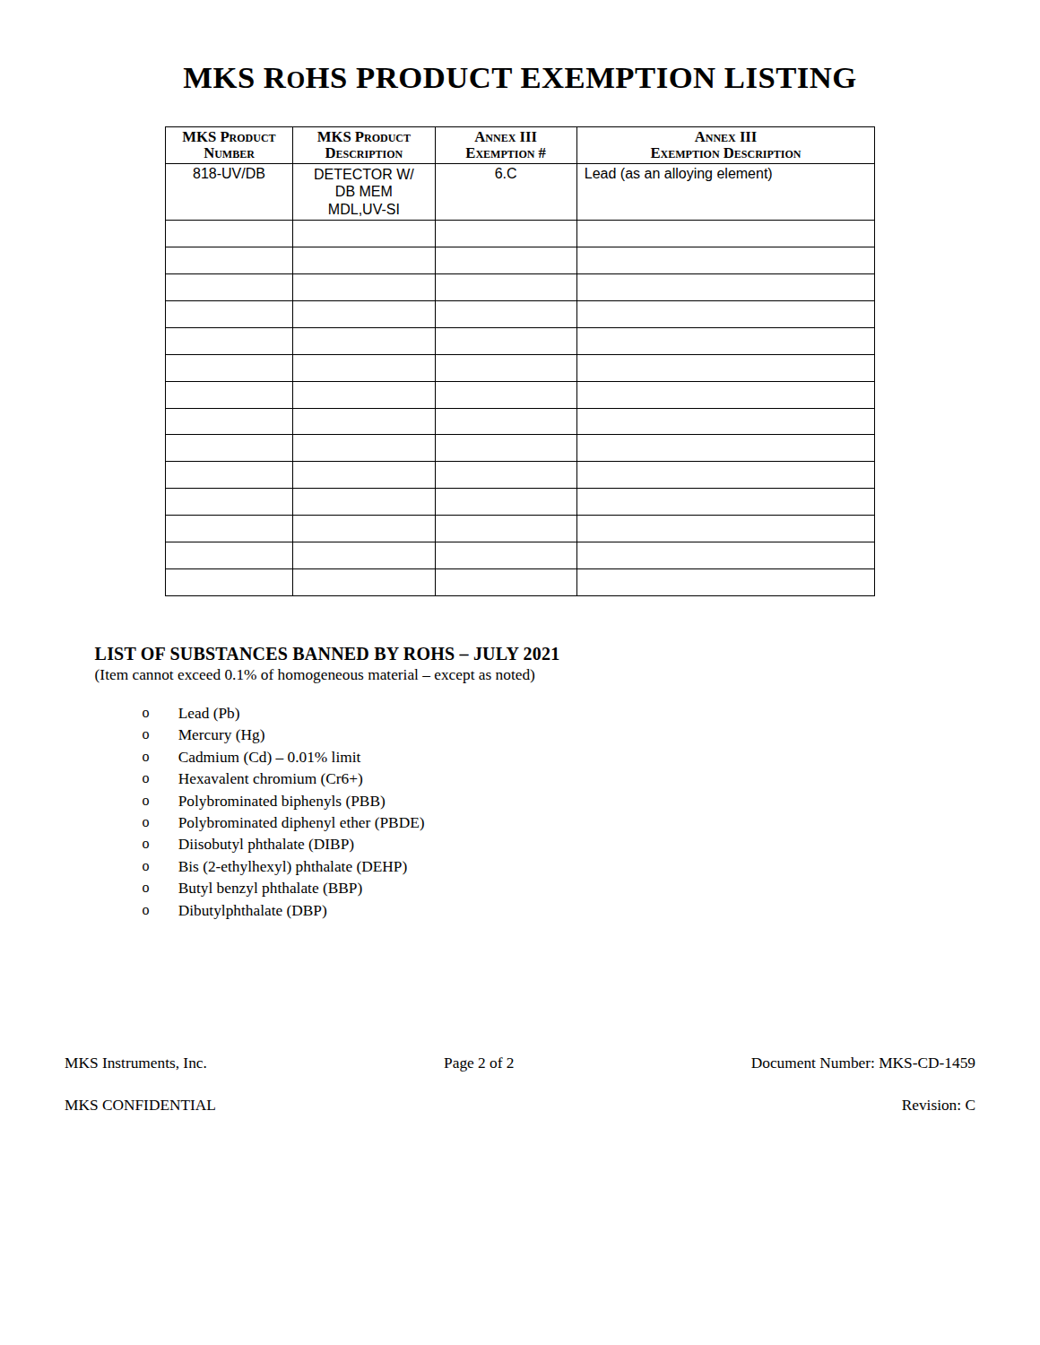MKS ROHS PRODUCT EXEMPTION LISTING
| MKS Product Number | MKS Product Description | Annex III Exemption # | Annex III Exemption Description |
| --- | --- | --- | --- |
| 818-UV/DB | DETECTOR W/ DB MEM MDL,UV-SI | 6.C | Lead (as an alloying element) |
LIST OF SUBSTANCES BANNED BY ROHS – JULY 2021
(Item cannot exceed 0.1% of homogeneous material – except as noted)
Lead (Pb)
Mercury (Hg)
Cadmium (Cd) – 0.01% limit
Hexavalent chromium (Cr6+)
Polybrominated biphenyls (PBB)
Polybrominated diphenyl ether (PBDE)
Diisobutyl phthalate (DIBP)
Bis (2-ethylhexyl) phthalate (DEHP)
Butyl benzyl phthalate (BBP)
Dibutylphthalate (DBP)
MKS Instruments, Inc.
Page 2 of 2
Document Number: MKS-CD-1459
MKS CONFIDENTIAL
Revision: C